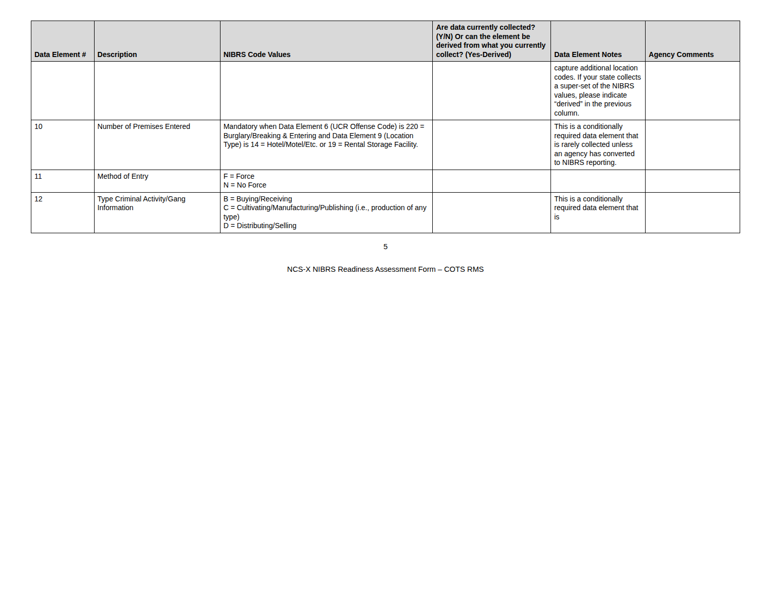| Data Element # | Description | NIBRS Code Values | Are data currently collected? (Y/N) Or can the element be derived from what you currently collect? (Yes-Derived) | Data Element Notes | Agency Comments |
| --- | --- | --- | --- | --- | --- |
| | | | | capture additional location codes. If your state collects a super-set of the NIBRS values, please indicate “derived” in the previous column. | |
| 10 | Number of Premises Entered | Mandatory when Data Element 6 (UCR Offense Code) is 220 = Burglary/Breaking & Entering and Data Element 9 (Location Type) is 14 = Hotel/Motel/Etc. or 19 = Rental Storage Facility. | | This is a conditionally required data element that is rarely collected unless an agency has converted to NIBRS reporting. | |
| 11 | Method of Entry | F = Force N = No Force | | | |
| 12 | Type Criminal Activity/Gang Information | B = Buying/Receiving C = Cultivating/Manufacturing/Publishing (i.e., production of any type) D = Distributing/Selling | | This is a conditionally required data element that is | |
5
NCS-X NIBRS Readiness Assessment Form – COTS RMS